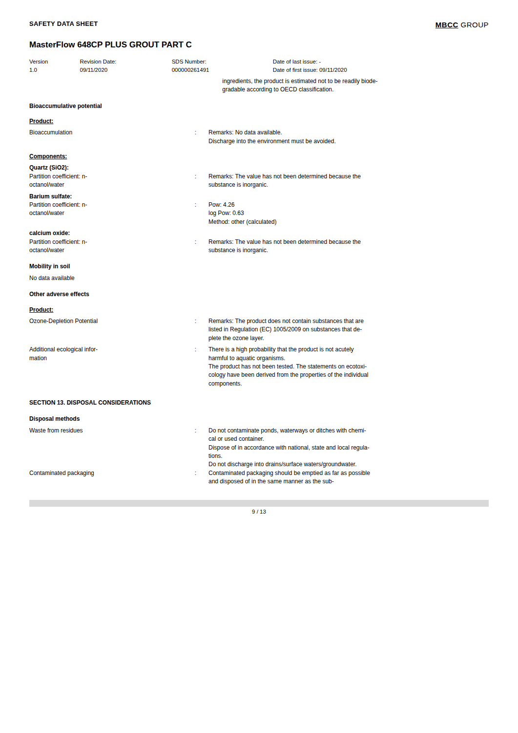SAFETY DATA SHEET
MBCC GROUP
MasterFlow 648CP PLUS GROUT PART C
| Version 1.0 | Revision Date: 09/11/2020 | SDS Number: 000000261491 | Date of last issue: - Date of first issue: 09/11/2020 |
ingredients, the product is estimated not to be readily biode-
gradable according to OECD classification.
Bioaccumulative potential
Product:
| Bioaccumulation | : | Remarks: No data available. Discharge into the environment must be avoided. |
Components:
Quartz (SiO2):
| Partition coefficient: n- octanol/water | : | Remarks: The value has not been determined because the substance is inorganic. |
Barium sulfate:
| Partition coefficient: n- octanol/water | : | Pow: 4.26 log Pow: 0.63 Method: other (calculated) |
calcium oxide:
| Partition coefficient: n- octanol/water | : | Remarks: The value has not been determined because the substance is inorganic. |
Mobility in soil
No data available
Other adverse effects
Product:
| Ozone-Depletion Potential | : | Remarks: The product does not contain substances that are listed in Regulation (EC) 1005/2009 on substances that de- plete the ozone layer. |
| Additional ecological infor- mation | : | There is a high probability that the product is not acutely harmful to aquatic organisms. The product has not been tested. The statements on ecotoxi- cology have been derived from the properties of the individual components. |
SECTION 13. DISPOSAL CONSIDERATIONS
Disposal methods
| Waste from residues | : | Do not contaminate ponds, waterways or ditches with chemi- cal or used container. Dispose of in accordance with national, state and local regula- tions. Do not discharge into drains/surface waters/groundwater. |
| Contaminated packaging | : | Contaminated packaging should be emptied as far as possible and disposed of in the same manner as the sub- |
9 / 13